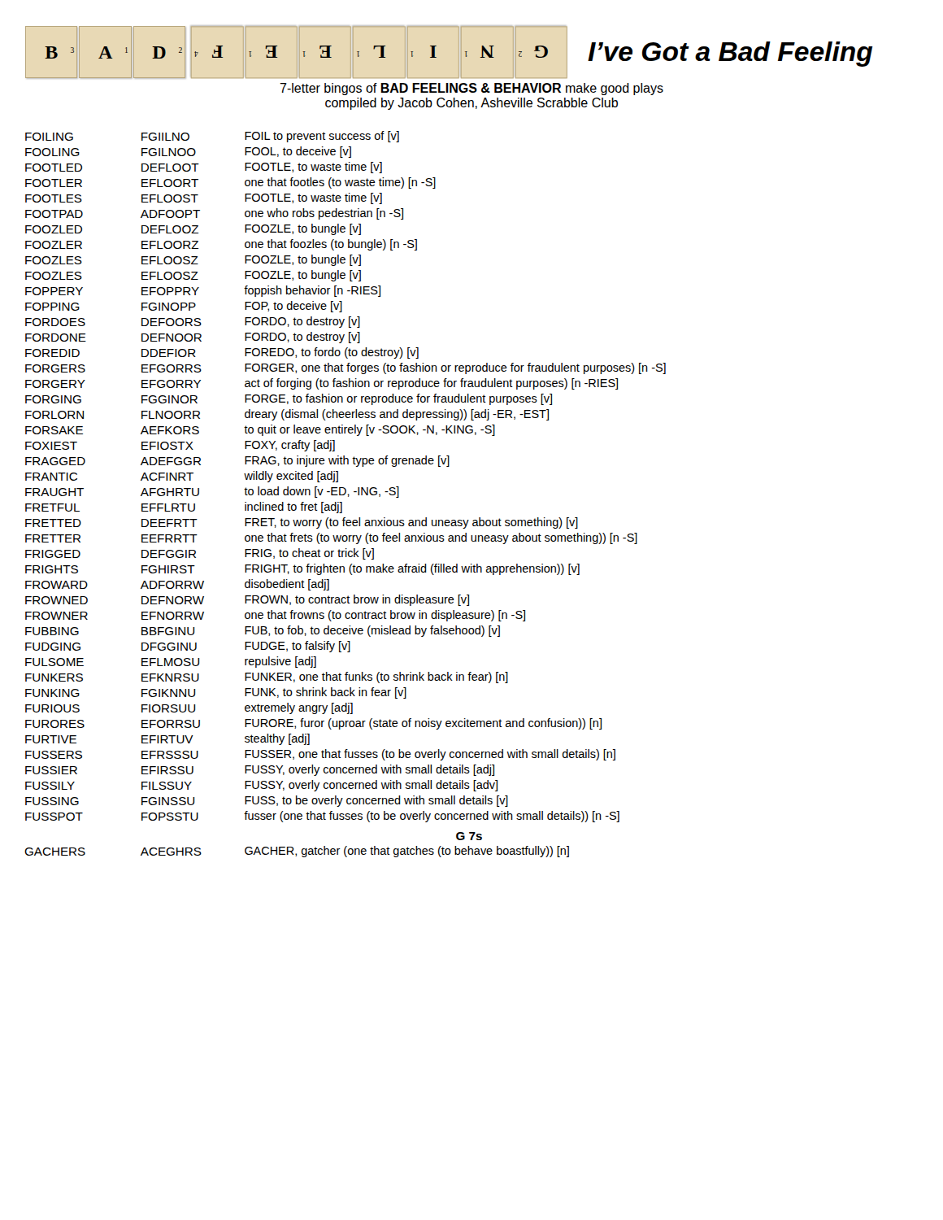B3 A1 D2 G2 N1 I1 L1 E1 E1 F4
I’ve Got a Bad Feeling
7-letter bingos of BAD FEELINGS & BEHAVIOR make good plays
compiled by Jacob Cohen, Asheville Scrabble Club
| FOILING | FGIILNO | FOIL to prevent success of [v] |
| FOOLING | FGILNOO | FOOL, to deceive [v] |
| FOOTLED | DEFLOOT | FOOTLE, to waste time [v] |
| FOOTLER | EFLOORT | one that footles (to waste time) [n -S] |
| FOOTLES | EFLOOST | FOOTLE, to waste time [v] |
| FOOTPAD | ADFOOPT | one who robs pedestrian [n -S] |
| FOOZLED | DEFLOOZ | FOOZLE, to bungle [v] |
| FOOZLER | EFLOORZ | one that foozles (to bungle) [n -S] |
| FOOZLES | EFLOOSZ | FOOZLE, to bungle [v] |
| FOOZLES | EFLOOSZ | FOOZLE, to bungle [v] |
| FOPPERY | EFOPPRY | foppish behavior [n -RIES] |
| FOPPING | FGINOPP | FOP, to deceive [v] |
| FORDOES | DEFOORS | FORDO, to destroy [v] |
| FORDONE | DEFNOOR | FORDO, to destroy [v] |
| FOREDID | DDEFIOR | FOREDO, to fordo (to destroy) [v] |
| FORGERS | EFGORRS | FORGER, one that forges (to fashion or reproduce for fraudulent purposes) [n -S] |
| FORGERY | EFGORRY | act of forging (to fashion or reproduce for fraudulent purposes) [n -RIES] |
| FORGING | FGGINOR | FORGE, to fashion or reproduce for fraudulent purposes [v] |
| FORLORN | FLNOORR | dreary (dismal (cheerless and depressing)) [adj -ER, -EST] |
| FORSAKE | AEFKORS | to quit or leave entirely [v -SOOK, -N, -KING, -S] |
| FOXIEST | EFIOSTX | FOXY, crafty [adj] |
| FRAGGED | ADEFGGR | FRAG, to injure with type of grenade [v] |
| FRANTIC | ACFINRT | wildly excited [adj] |
| FRAUGHT | AFGHRTU | to load down [v -ED, -ING, -S] |
| FRETFUL | EFFLRTU | inclined to fret [adj] |
| FRETTED | DEEFRTT | FRET, to worry (to feel anxious and uneasy about something) [v] |
| FRETTER | EEFRRTT | one that frets (to worry (to feel anxious and uneasy about something)) [n -S] |
| FRIGGED | DEFGGIR | FRIG, to cheat or trick [v] |
| FRIGHTS | FGHIRST | FRIGHT, to frighten (to make afraid (filled with apprehension)) [v] |
| FROWARD | ADFORRW | disobedient [adj] |
| FROWNED | DEFNORW | FROWN, to contract brow in displeasure [v] |
| FROWNER | EFNORRW | one that frowns (to contract brow in displeasure) [n -S] |
| FUBBING | BBFGINU | FUB, to fob, to deceive (mislead by falsehood) [v] |
| FUDGING | DFGGINU | FUDGE, to falsify [v] |
| FULSOME | EFLMOSU | repulsive [adj] |
| FUNKERS | EFKNRSU | FUNKER, one that funks (to shrink back in fear) [n] |
| FUNKING | FGIKNNU | FUNK, to shrink back in fear [v] |
| FURIOUS | FIORSUU | extremely angry [adj] |
| FURORES | EFORRSU | FURORE, furor (uproar (state of noisy excitement and confusion)) [n] |
| FURTIVE | EFIRTUV | stealthy [adj] |
| FUSSERS | EFRSSSU | FUSSER, one that fusses (to be overly concerned with small details) [n] |
| FUSSIER | EFIRSSU | FUSSY, overly concerned with small details [adj] |
| FUSSILY | FILSSUY | FUSSY, overly concerned with small details [adv] |
| FUSSING | FGINSSU | FUSS, to be overly concerned with small details [v] |
| FUSSPOT | FOPSSTU | fusser (one that fusses (to be overly concerned with small details)) [n -S] |
| G 7s |
| GACHERS | ACEGHRS | GACHER, gatcher (one that gatches (to behave boastfully)) [n] |